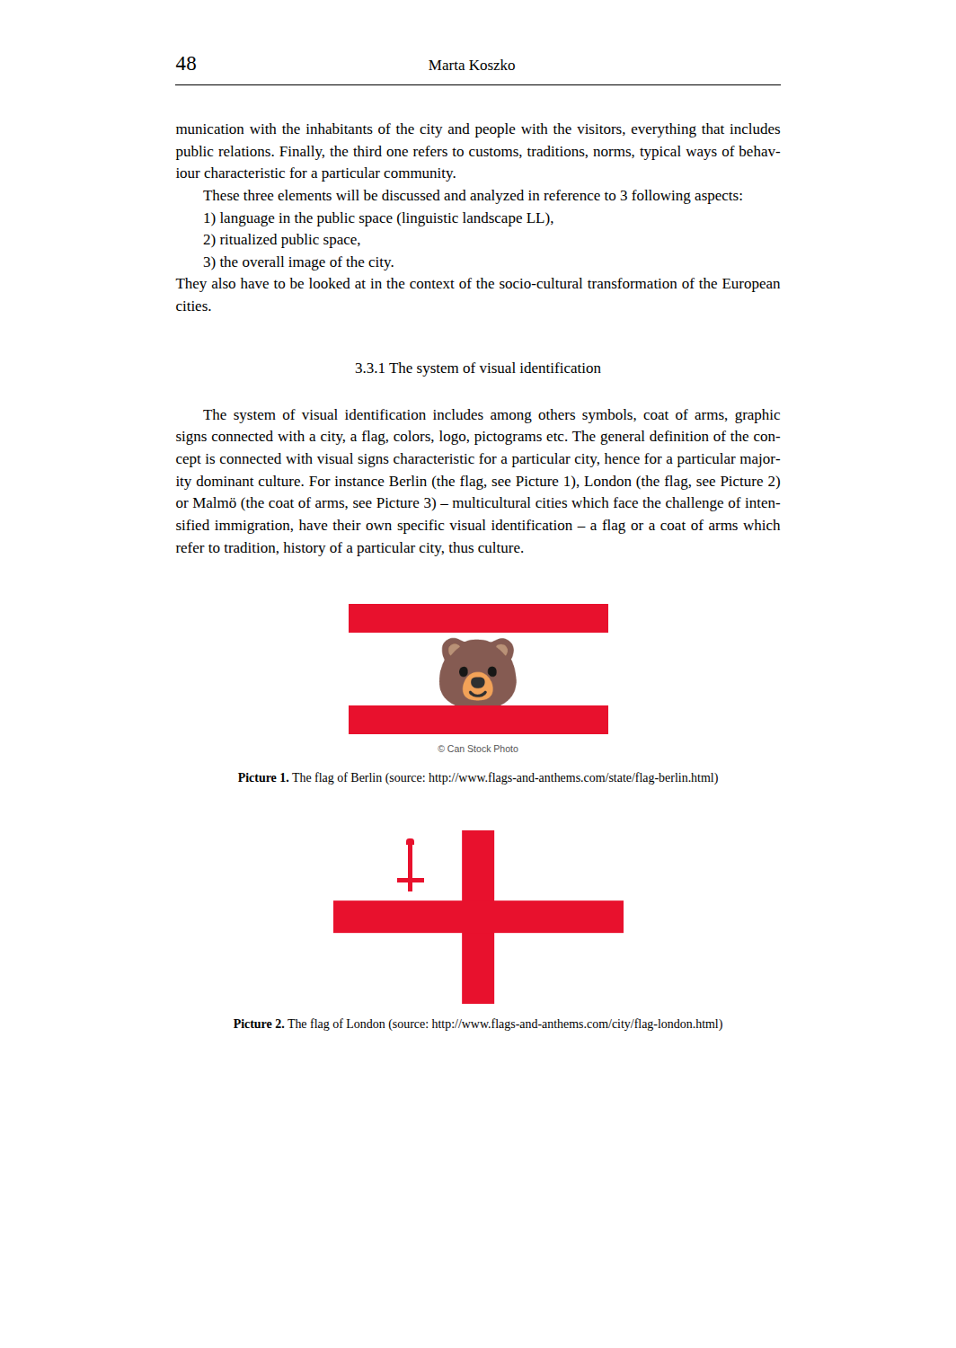48 Marta Koszko
munication with the inhabitants of the city and people with the visitors, everything that includes public relations. Finally, the third one refers to customs, traditions, norms, typical ways of behaviour characteristic for a particular community.
These three elements will be discussed and analyzed in reference to 3 following aspects:
1) language in the public space (linguistic landscape LL),
2) ritualized public space,
3) the overall image of the city.
They also have to be looked at in the context of the socio-cultural transformation of the European cities.
3.3.1 The system of visual identification
The system of visual identification includes among others symbols, coat of arms, graphic signs connected with a city, a flag, colors, logo, pictograms etc. The general definition of the concept is connected with visual signs characteristic for a particular city, hence for a particular majority dominant culture. For instance Berlin (the flag, see Picture 1), London (the flag, see Picture 2) or Malmö (the coat of arms, see Picture 3) – multicultural cities which face the challenge of intensified immigration, have their own specific visual identification – a flag or a coat of arms which refer to tradition, history of a particular city, thus culture.
🐻
© Can Stock Photo
Picture 1. The flag of Berlin (source: http://www.flags-and-anthems.com/state/flag-berlin.html)
Picture 2. The flag of London (source: http://www.flags-and-anthems.com/city/flag-london.html)